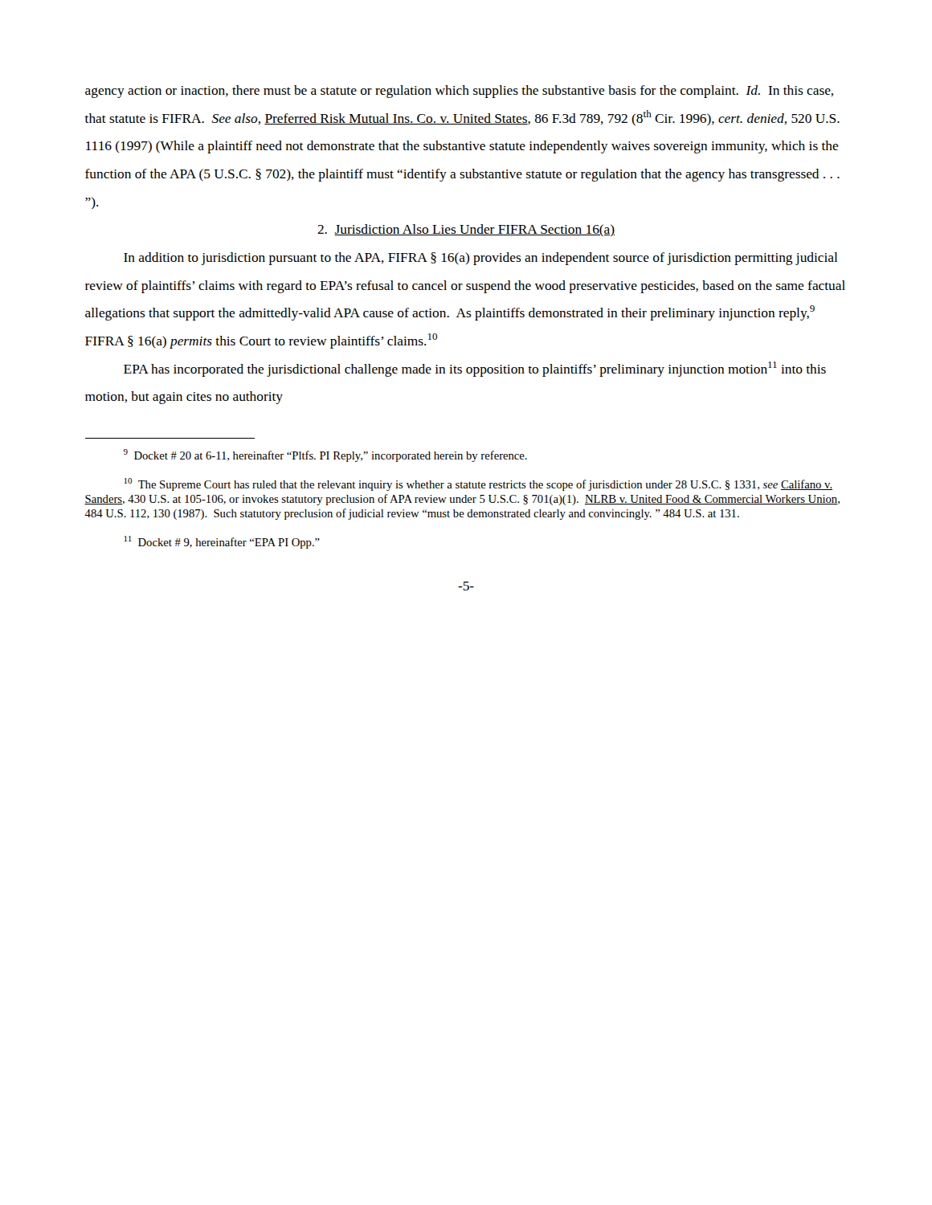agency action or inaction, there must be a statute or regulation which supplies the substantive basis for the complaint. Id. In this case, that statute is FIFRA. See also, Preferred Risk Mutual Ins. Co. v. United States, 86 F.3d 789, 792 (8th Cir. 1996), cert. denied, 520 U.S. 1116 (1997) (While a plaintiff need not demonstrate that the substantive statute independently waives sovereign immunity, which is the function of the APA (5 U.S.C. § 702), the plaintiff must “identify a substantive statute or regulation that the agency has transgressed . . . ”).
2. Jurisdiction Also Lies Under FIFRA Section 16(a)
In addition to jurisdiction pursuant to the APA, FIFRA § 16(a) provides an independent source of jurisdiction permitting judicial review of plaintiffs’ claims with regard to EPA’s refusal to cancel or suspend the wood preservative pesticides, based on the same factual allegations that support the admittedly-valid APA cause of action. As plaintiffs demonstrated in their preliminary injunction reply,9 FIFRA § 16(a) permits this Court to review plaintiffs’ claims.10
EPA has incorporated the jurisdictional challenge made in its opposition to plaintiffs’ preliminary injunction motion11 into this motion, but again cites no authority
9 Docket # 20 at 6-11, hereinafter “Pltfs. PI Reply,” incorporated herein by reference.
10 The Supreme Court has ruled that the relevant inquiry is whether a statute restricts the scope of jurisdiction under 28 U.S.C. § 1331, see Califano v. Sanders, 430 U.S. at 105-106, or invokes statutory preclusion of APA review under 5 U.S.C. § 701(a)(1). NLRB v. United Food & Commercial Workers Union, 484 U.S. 112, 130 (1987). Such statutory preclusion of judicial review “must be demonstrated clearly and convincingly. ” 484 U.S. at 131.
11 Docket # 9, hereinafter “EPA PI Opp.”
-5-